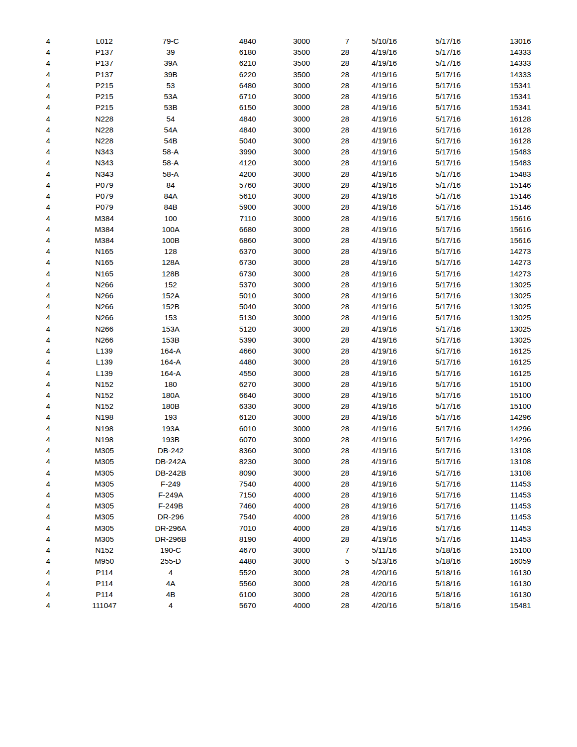| 4 | L012 | 79-C | 4840 | 3000 | 7 | 5/10/16 | 5/17/16 | 13016 |
| 4 | P137 | 39 | 6180 | 3500 | 28 | 4/19/16 | 5/17/16 | 14333 |
| 4 | P137 | 39A | 6210 | 3500 | 28 | 4/19/16 | 5/17/16 | 14333 |
| 4 | P137 | 39B | 6220 | 3500 | 28 | 4/19/16 | 5/17/16 | 14333 |
| 4 | P215 | 53 | 6480 | 3000 | 28 | 4/19/16 | 5/17/16 | 15341 |
| 4 | P215 | 53A | 6710 | 3000 | 28 | 4/19/16 | 5/17/16 | 15341 |
| 4 | P215 | 53B | 6150 | 3000 | 28 | 4/19/16 | 5/17/16 | 15341 |
| 4 | N228 | 54 | 4840 | 3000 | 28 | 4/19/16 | 5/17/16 | 16128 |
| 4 | N228 | 54A | 4840 | 3000 | 28 | 4/19/16 | 5/17/16 | 16128 |
| 4 | N228 | 54B | 5040 | 3000 | 28 | 4/19/16 | 5/17/16 | 16128 |
| 4 | N343 | 58-A | 3990 | 3000 | 28 | 4/19/16 | 5/17/16 | 15483 |
| 4 | N343 | 58-A | 4120 | 3000 | 28 | 4/19/16 | 5/17/16 | 15483 |
| 4 | N343 | 58-A | 4200 | 3000 | 28 | 4/19/16 | 5/17/16 | 15483 |
| 4 | P079 | 84 | 5760 | 3000 | 28 | 4/19/16 | 5/17/16 | 15146 |
| 4 | P079 | 84A | 5610 | 3000 | 28 | 4/19/16 | 5/17/16 | 15146 |
| 4 | P079 | 84B | 5900 | 3000 | 28 | 4/19/16 | 5/17/16 | 15146 |
| 4 | M384 | 100 | 7110 | 3000 | 28 | 4/19/16 | 5/17/16 | 15616 |
| 4 | M384 | 100A | 6680 | 3000 | 28 | 4/19/16 | 5/17/16 | 15616 |
| 4 | M384 | 100B | 6860 | 3000 | 28 | 4/19/16 | 5/17/16 | 15616 |
| 4 | N165 | 128 | 6370 | 3000 | 28 | 4/19/16 | 5/17/16 | 14273 |
| 4 | N165 | 128A | 6730 | 3000 | 28 | 4/19/16 | 5/17/16 | 14273 |
| 4 | N165 | 128B | 6730 | 3000 | 28 | 4/19/16 | 5/17/16 | 14273 |
| 4 | N266 | 152 | 5370 | 3000 | 28 | 4/19/16 | 5/17/16 | 13025 |
| 4 | N266 | 152A | 5010 | 3000 | 28 | 4/19/16 | 5/17/16 | 13025 |
| 4 | N266 | 152B | 5040 | 3000 | 28 | 4/19/16 | 5/17/16 | 13025 |
| 4 | N266 | 153 | 5130 | 3000 | 28 | 4/19/16 | 5/17/16 | 13025 |
| 4 | N266 | 153A | 5120 | 3000 | 28 | 4/19/16 | 5/17/16 | 13025 |
| 4 | N266 | 153B | 5390 | 3000 | 28 | 4/19/16 | 5/17/16 | 13025 |
| 4 | L139 | 164-A | 4660 | 3000 | 28 | 4/19/16 | 5/17/16 | 16125 |
| 4 | L139 | 164-A | 4480 | 3000 | 28 | 4/19/16 | 5/17/16 | 16125 |
| 4 | L139 | 164-A | 4550 | 3000 | 28 | 4/19/16 | 5/17/16 | 16125 |
| 4 | N152 | 180 | 6270 | 3000 | 28 | 4/19/16 | 5/17/16 | 15100 |
| 4 | N152 | 180A | 6640 | 3000 | 28 | 4/19/16 | 5/17/16 | 15100 |
| 4 | N152 | 180B | 6330 | 3000 | 28 | 4/19/16 | 5/17/16 | 15100 |
| 4 | N198 | 193 | 6120 | 3000 | 28 | 4/19/16 | 5/17/16 | 14296 |
| 4 | N198 | 193A | 6010 | 3000 | 28 | 4/19/16 | 5/17/16 | 14296 |
| 4 | N198 | 193B | 6070 | 3000 | 28 | 4/19/16 | 5/17/16 | 14296 |
| 4 | M305 | DB-242 | 8360 | 3000 | 28 | 4/19/16 | 5/17/16 | 13108 |
| 4 | M305 | DB-242A | 8230 | 3000 | 28 | 4/19/16 | 5/17/16 | 13108 |
| 4 | M305 | DB-242B | 8090 | 3000 | 28 | 4/19/16 | 5/17/16 | 13108 |
| 4 | M305 | F-249 | 7540 | 4000 | 28 | 4/19/16 | 5/17/16 | 11453 |
| 4 | M305 | F-249A | 7150 | 4000 | 28 | 4/19/16 | 5/17/16 | 11453 |
| 4 | M305 | F-249B | 7460 | 4000 | 28 | 4/19/16 | 5/17/16 | 11453 |
| 4 | M305 | DR-296 | 7540 | 4000 | 28 | 4/19/16 | 5/17/16 | 11453 |
| 4 | M305 | DR-296A | 7010 | 4000 | 28 | 4/19/16 | 5/17/16 | 11453 |
| 4 | M305 | DR-296B | 8190 | 4000 | 28 | 4/19/16 | 5/17/16 | 11453 |
| 4 | N152 | 190-C | 4670 | 3000 | 7 | 5/11/16 | 5/18/16 | 15100 |
| 4 | M950 | 255-D | 4480 | 3000 | 5 | 5/13/16 | 5/18/16 | 16059 |
| 4 | P114 | 4 | 5520 | 3000 | 28 | 4/20/16 | 5/18/16 | 16130 |
| 4 | P114 | 4A | 5560 | 3000 | 28 | 4/20/16 | 5/18/16 | 16130 |
| 4 | P114 | 4B | 6100 | 3000 | 28 | 4/20/16 | 5/18/16 | 16130 |
| 4 | 111047 | 4 | 5670 | 4000 | 28 | 4/20/16 | 5/18/16 | 15481 |